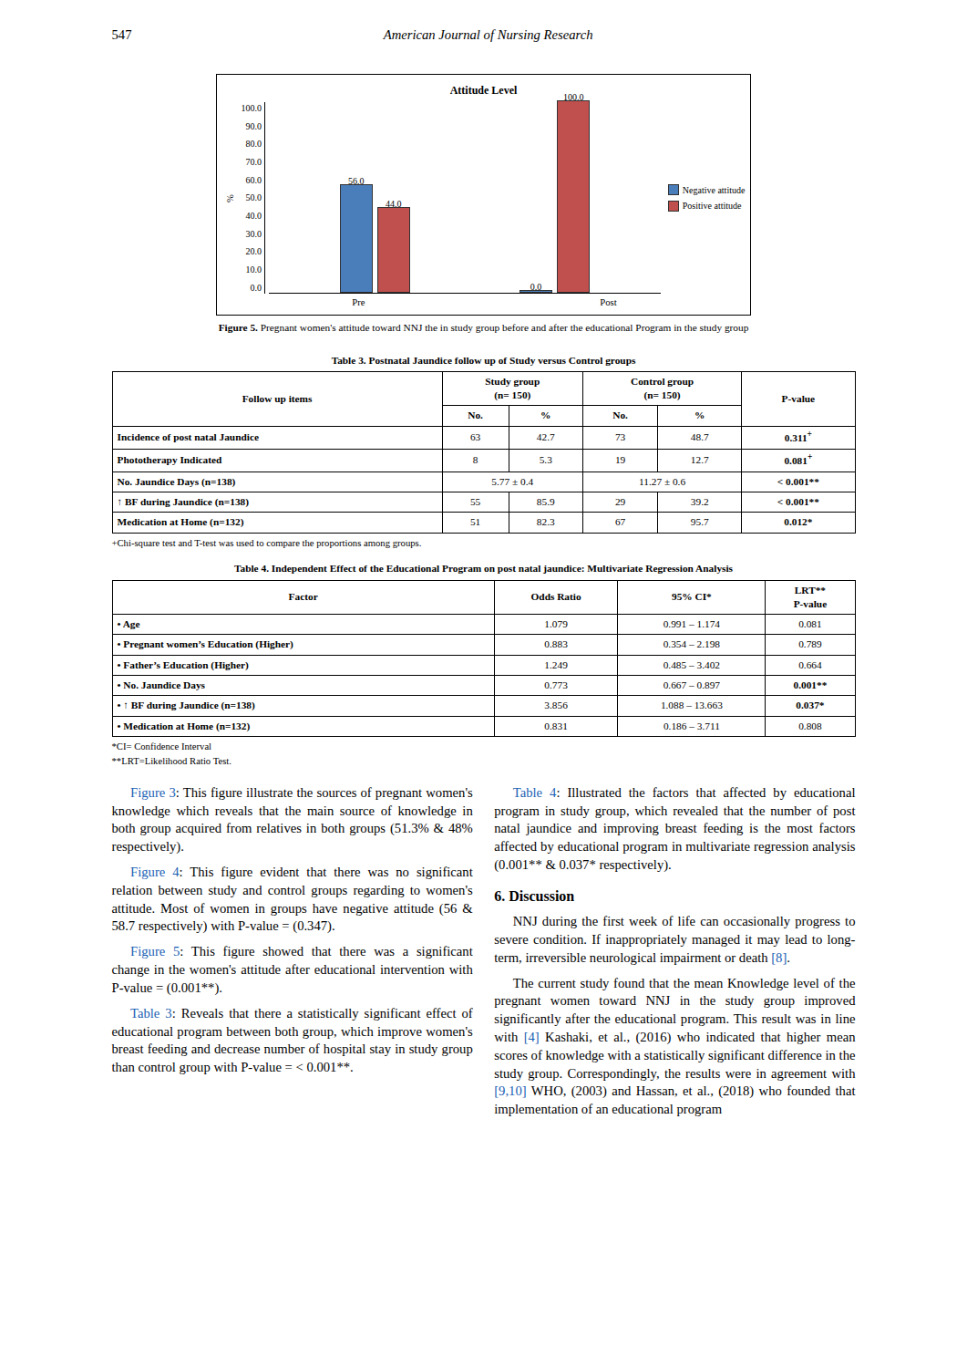547
American Journal of Nursing Research
Attitude Level
%
100.0 90.0 80.0 70.0 60.0 50.0 40.0 30.0 20.0 10.0 0.0
56.0
44.0
0.0
100.0
Negative attitude
Positive attitude
Pre Post
Figure 5. Pregnant women's attitude toward NNJ the in study group before and after the educational Program in the study group
Table 3. Postnatal Jaundice follow up of Study versus Control groups
| Follow up items | Study group (n= 150) | Control group (n= 150) | P-value |
| --- | --- | --- | --- |
| No. | % | No. | % |
| Incidence of post natal Jaundice | 63 | 42.7 | 73 | 48.7 | 0.311 + |
| Phototherapy Indicated | 8 | 5.3 | 19 | 12.7 | 0.081 + |
| No. Jaundice Days (n=138) | 5.77 ± 0.4 | 11.27 ± 0.6 | < 0.001** |
| ↑ BF during Jaundice (n=138) | 55 | 85.9 | 29 | 39.2 | < 0.001** |
| Medication at Home (n=132) | 51 | 82.3 | 67 | 95.7 | 0.012* |
+Chi-square test and T-test was used to compare the proportions among groups.
Table 4. Independent Effect of the Educational Program on post natal jaundice: Multivariate Regression Analysis
| Factor | Odds Ratio | 95% CI* | LRT** P-value |
| --- | --- | --- | --- |
| • Age | 1.079 | 0.991 – 1.174 | 0.081 |
| • Pregnant women’s Education (Higher) | 0.883 | 0.354 – 2.198 | 0.789 |
| • Father’s Education (Higher) | 1.249 | 0.485 – 3.402 | 0.664 |
| • No. Jaundice Days | 0.773 | 0.667 – 0.897 | 0.001** |
| • ↑ BF during Jaundice (n=138) | 3.856 | 1.088 – 13.663 | 0.037* |
| • Medication at Home (n=132) | 0.831 | 0.186 – 3.711 | 0.808 |
*CI= Confidence Interval
**LRT=Likelihood Ratio Test.
Figure 3: This figure illustrate the sources of pregnant women's knowledge which reveals that the main source of knowledge in both group acquired from relatives in both groups (51.3% & 48% respectively).
Figure 4: This figure evident that there was no significant relation between study and control groups regarding to women's attitude. Most of women in groups have negative attitude (56 & 58.7 respectively) with P-value = (0.347).
Figure 5: This figure showed that there was a significant change in the women's attitude after educational intervention with P-value = (0.001**).
Table 3: Reveals that there a statistically significant effect of educational program between both group, which improve women's breast feeding and decrease number of hospital stay in study group than control group with P-value = < 0.001**.
Table 4: Illustrated the factors that affected by educational program in study group, which revealed that the number of post natal jaundice and improving breast feeding is the most factors affected by educational program in multivariate regression analysis (0.001** & 0.037* respectively).
6. Discussion
NNJ during the first week of life can occasionally progress to severe condition. If inappropriately managed it may lead to long-term, irreversible neurological impairment or death [8].
The current study found that the mean Knowledge level of the pregnant women toward NNJ in the study group improved significantly after the educational program. This result was in line with [4] Kashaki, et al., (2016) who indicated that higher mean scores of knowledge with a statistically significant difference in the study group. Correspondingly, the results were in agreement with [9,10] WHO, (2003) and Hassan, et al., (2018) who founded that implementation of an educational program